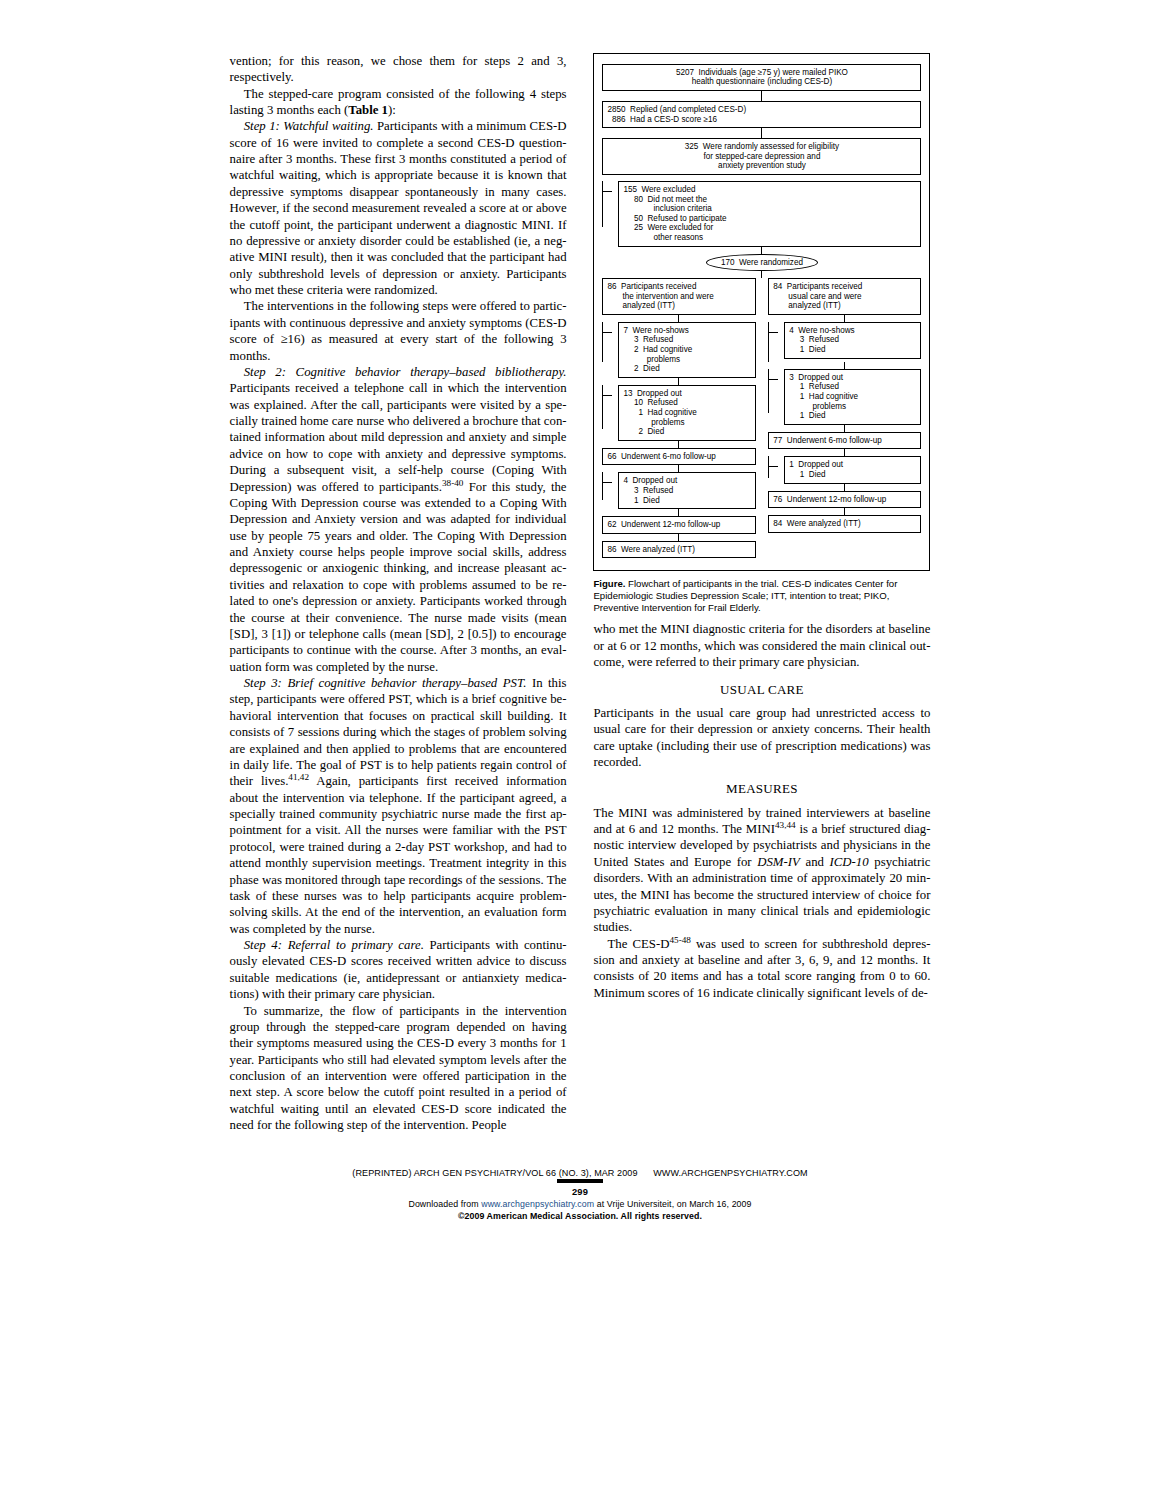vention; for this reason, we chose them for steps 2 and 3, respectively.
The stepped-care program consisted of the following 4 steps lasting 3 months each (Table 1):
Step 1: Watchful waiting. Participants with a minimum CES-D score of 16 were invited to complete a second CES-D questionnaire after 3 months. These first 3 months constituted a period of watchful waiting, which is appropriate because it is known that depressive symptoms disappear spontaneously in many cases. However, if the second measurement revealed a score at or above the cutoff point, the participant underwent a diagnostic MINI. If no depressive or anxiety disorder could be established (ie, a negative MINI result), then it was concluded that the participant had only subthreshold levels of depression or anxiety. Participants who met these criteria were randomized.
The interventions in the following steps were offered to participants with continuous depressive and anxiety symptoms (CES-D score of ≥16) as measured at every start of the following 3 months.
Step 2: Cognitive behavior therapy–based bibliotherapy. Participants received a telephone call in which the intervention was explained. After the call, participants were visited by a specially trained home care nurse who delivered a brochure that contained information about mild depression and anxiety and simple advice on how to cope with anxiety and depressive symptoms. During a subsequent visit, a self-help course (Coping With Depression) was offered to participants.38-40 For this study, the Coping With Depression course was extended to a Coping With Depression and Anxiety version and was adapted for individual use by people 75 years and older. The Coping With Depression and Anxiety course helps people improve social skills, address depressogenic or anxiogenic thinking, and increase pleasant activities and relaxation to cope with problems assumed to be related to one's depression or anxiety. Participants worked through the course at their convenience. The nurse made visits (mean [SD], 3 [1]) or telephone calls (mean [SD], 2 [0.5]) to encourage participants to continue with the course. After 3 months, an evaluation form was completed by the nurse.
Step 3: Brief cognitive behavior therapy–based PST. In this step, participants were offered PST, which is a brief cognitive behavioral intervention that focuses on practical skill building. It consists of 7 sessions during which the stages of problem solving are explained and then applied to problems that are encountered in daily life. The goal of PST is to help patients regain control of their lives.41,42 Again, participants first received information about the intervention via telephone. If the participant agreed, a specially trained community psychiatric nurse made the first appointment for a visit. All the nurses were familiar with the PST protocol, were trained during a 2-day PST workshop, and had to attend monthly supervision meetings. Treatment integrity in this phase was monitored through tape recordings of the sessions. The task of these nurses was to help participants acquire problem-solving skills. At the end of the intervention, an evaluation form was completed by the nurse.
Step 4: Referral to primary care. Participants with continuously elevated CES-D scores received written advice to discuss suitable medications (ie, antidepressant or antianxiety medications) with their primary care physician.
To summarize, the flow of participants in the intervention group through the stepped-care program depended on having their symptoms measured using the CES-D every 3 months for 1 year. Participants who still had elevated symptom levels after the conclusion of an intervention were offered participation in the next step. A score below the cutoff point resulted in a period of watchful waiting until an elevated CES-D score indicated the need for the following step of the intervention. People
5207 Individuals (age ≥75 y) were mailed PIKO
health questionnaire (including CES-D)
2850 Replied (and completed CES-D)
886 Had a CES-D score ≥16
325 Were randomly assessed for eligibility
for stepped-care depression and
anxiety prevention study
155 Were excluded
80 Did not meet the
inclusion criteria
50 Refused to participate
25 Were excluded for
other reasons
170 Were randomized
86 Participants received
the intervention and were
analyzed (ITT)
7 Were no-shows
3 Refused
2 Had cognitive
problems
2 Died
13 Dropped out
10 Refused
1 Had cognitive
problems
2 Died
66 Underwent 6-mo follow-up
4 Dropped out
3 Refused
1 Died
62 Underwent 12-mo follow-up
86 Were analyzed (ITT)
84 Participants received
usual care and were
analyzed (ITT)
4 Were no-shows
3 Refused
1 Died
3 Dropped out
1 Refused
1 Had cognitive
problems
1 Died
77 Underwent 6-mo follow-up
1 Dropped out
1 Died
76 Underwent 12-mo follow-up
84 Were analyzed (ITT)
Figure. Flowchart of participants in the trial. CES-D indicates Center for Epidemiologic Studies Depression Scale; ITT, intention to treat; PIKO, Preventive Intervention for Frail Elderly.
who met the MINI diagnostic criteria for the disorders at baseline or at 6 or 12 months, which was considered the main clinical outcome, were referred to their primary care physician.
USUAL CARE
Participants in the usual care group had unrestricted access to usual care for their depression or anxiety concerns. Their health care uptake (including their use of prescription medications) was recorded.
MEASURES
The MINI was administered by trained interviewers at baseline and at 6 and 12 months. The MINI43,44 is a brief structured diagnostic interview developed by psychiatrists and physicians in the United States and Europe for DSM-IV and ICD-10 psychiatric disorders. With an administration time of approximately 20 minutes, the MINI has become the structured interview of choice for psychiatric evaluation in many clinical trials and epidemiologic studies.
The CES-D45-48 was used to screen for subthreshold depression and anxiety at baseline and after 3, 6, 9, and 12 months. It consists of 20 items and has a total score ranging from 0 to 60. Minimum scores of 16 indicate clinically significant levels of de-
(REPRINTED) ARCH GEN PSYCHIATRY/VOL 66 (NO. 3), MAR 2009 WWW.ARCHGENPSYCHIATRY.COM
299
Downloaded from www.archgenpsychiatry.com at Vrije Universiteit, on March 16, 2009
©2009 American Medical Association. All rights reserved.